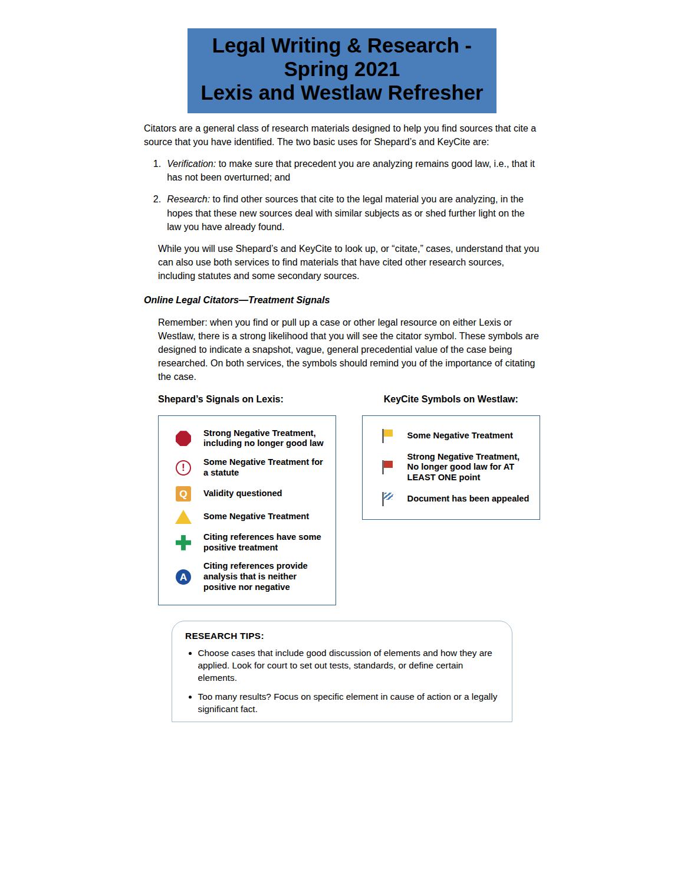Legal Writing & Research - Spring 2021 Lexis and Westlaw Refresher
Citators are a general class of research materials designed to help you find sources that cite a source that you have identified. The two basic uses for Shepard’s and KeyCite are:
Verification: to make sure that precedent you are analyzing remains good law, i.e., that it has not been overturned; and
Research: to find other sources that cite to the legal material you are analyzing, in the hopes that these new sources deal with similar subjects as or shed further light on the law you have already found.
While you will use Shepard’s and KeyCite to look up, or “citate,” cases, understand that you can also use both services to find materials that have cited other research sources, including statutes and some secondary sources.
Online Legal Citators—Treatment Signals
Remember: when you find or pull up a case or other legal resource on either Lexis or Westlaw, there is a strong likelihood that you will see the citator symbol. These symbols are designed to indicate a snapshot, vague, general precedential value of the case being researched. On both services, the symbols should remind you of the importance of citating the case.
Shepard’s Signals on Lexis:
KeyCite Symbols on Westlaw:
| | Strong Negative Treatment, including no longer good law |
| ! | Some Negative Treatment for a statute |
| Q | Validity questioned |
| | Some Negative Treatment |
| | Citing references have some positive treatment |
| A | Citing references provide analysis that is neither positive nor negative |
| | Some Negative Treatment |
| | Strong Negative Treatment, No longer good law for AT LEAST ONE point |
| | Document has been appealed |
RESEARCH TIPS:
Choose cases that include good discussion of elements and how they are applied. Look for court to set out tests, standards, or define certain elements.
Too many results? Focus on specific element in cause of action or a legally significant fact.